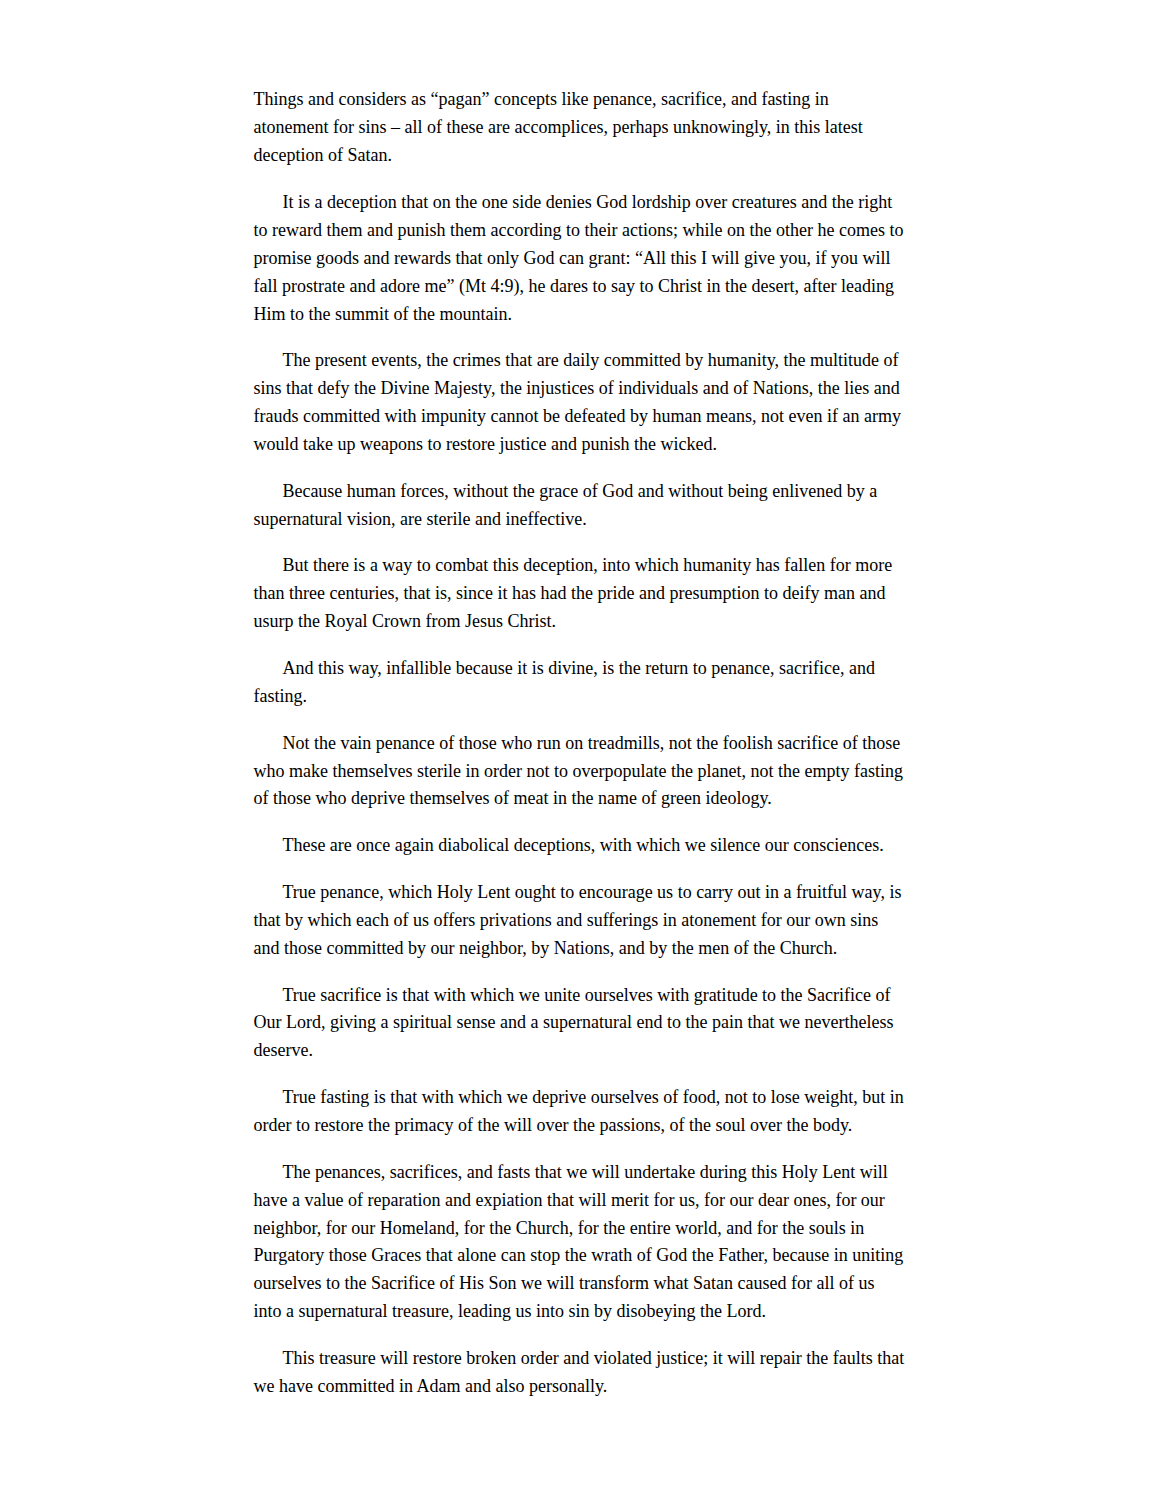Things and considers as “pagan” concepts like penance, sacrifice, and fasting in atonement for sins – all of these are accomplices, perhaps unknowingly, in this latest deception of Satan.
It is a deception that on the one side denies God lordship over creatures and the right to reward them and punish them according to their actions; while on the other he comes to promise goods and rewards that only God can grant: “All this I will give you, if you will fall prostrate and adore me” (Mt 4:9), he dares to say to Christ in the desert, after leading Him to the summit of the mountain.
The present events, the crimes that are daily committed by humanity, the multitude of sins that defy the Divine Majesty, the injustices of individuals and of Nations, the lies and frauds committed with impunity cannot be defeated by human means, not even if an army would take up weapons to restore justice and punish the wicked.
Because human forces, without the grace of God and without being enlivened by a supernatural vision, are sterile and ineffective.
But there is a way to combat this deception, into which humanity has fallen for more than three centuries, that is, since it has had the pride and presumption to deify man and usurp the Royal Crown from Jesus Christ.
And this way, infallible because it is divine, is the return to penance, sacrifice, and fasting.
Not the vain penance of those who run on treadmills, not the foolish sacrifice of those who make themselves sterile in order not to overpopulate the planet, not the empty fasting of those who deprive themselves of meat in the name of green ideology.
These are once again diabolical deceptions, with which we silence our consciences.
True penance, which Holy Lent ought to encourage us to carry out in a fruitful way, is that by which each of us offers privations and sufferings in atonement for our own sins and those committed by our neighbor, by Nations, and by the men of the Church.
True sacrifice is that with which we unite ourselves with gratitude to the Sacrifice of Our Lord, giving a spiritual sense and a supernatural end to the pain that we nevertheless deserve.
True fasting is that with which we deprive ourselves of food, not to lose weight, but in order to restore the primacy of the will over the passions, of the soul over the body.
The penances, sacrifices, and fasts that we will undertake during this Holy Lent will have a value of reparation and expiation that will merit for us, for our dear ones, for our neighbor, for our Homeland, for the Church, for the entire world, and for the souls in Purgatory those Graces that alone can stop the wrath of God the Father, because in uniting ourselves to the Sacrifice of His Son we will transform what Satan caused for all of us into a supernatural treasure, leading us into sin by disobeying the Lord.
This treasure will restore broken order and violated justice; it will repair the faults that we have committed in Adam and also personally.